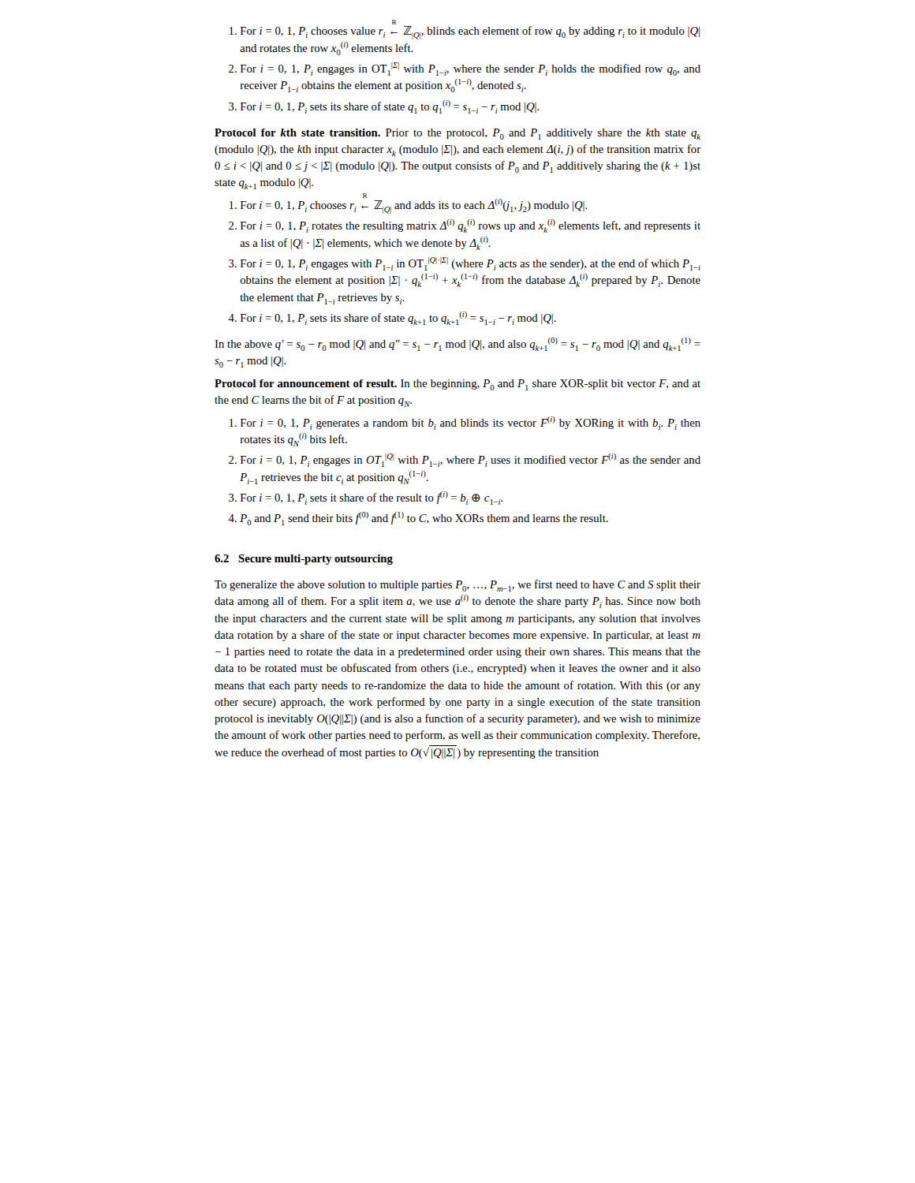For i = 0, 1, Pi chooses value ri R← ℤ|Q|, blinds each element of row q0 by adding ri to it modulo |Q| and rotates the row x0(i) elements left.
For i = 0, 1, Pi engages in OT1|Σ| with P1−i, where the sender Pi holds the modified row q0, and receiver P1−i obtains the element at position x0(1−i), denoted si.
For i = 0, 1, Pi sets its share of state q1 to q1(i) = s1−i − ri mod |Q|.
Protocol for kth state transition. Prior to the protocol, P0 and P1 additively share the kth state qk (modulo |Q|), the kth input character xk (modulo |Σ|), and each element Δ(i, j) of the transition matrix for 0 ≤ i < |Q| and 0 ≤ j < |Σ| (modulo |Q|). The output consists of P0 and P1 additively sharing the (k + 1)st state qk+1 modulo |Q|.
For i = 0, 1, Pi chooses ri R← ℤ|Q| and adds its to each Δ(i)(j1, j2) modulo |Q|.
For i = 0, 1, Pi rotates the resulting matrix Δ(i) qk(i) rows up and xk(i) elements left, and represents it as a list of |Q| · |Σ| elements, which we denote by Δk(i).
For i = 0, 1, Pi engages with P1−i in OT1|Q|·|Σ| (where Pi acts as the sender), at the end of which P1−i obtains the element at position |Σ| · qk(1−i) + xk(1−i) from the database Δk(i) prepared by Pi. Denote the element that P1−i retrieves by si.
For i = 0, 1, Pi sets its share of state qk+1 to qk+1(i) = s1−i − ri mod |Q|.
In the above q′ = s0 − r0 mod |Q| and q″ = s1 − r1 mod |Q|, and also qk+1(0) = s1 − r0 mod |Q| and qk+1(1) = s0 − r1 mod |Q|.
Protocol for announcement of result. In the beginning, P0 and P1 share XOR-split bit vector F, and at the end C learns the bit of F at position qN.
For i = 0, 1, Pi generates a random bit bi and blinds its vector F(i) by XORing it with bi. Pi then rotates its qN(i) bits left.
For i = 0, 1, Pi engages in OT1|Q| with P1−i, where Pi uses it modified vector F(i) as the sender and Pi−1 retrieves the bit ci at position qN(1−i).
For i = 0, 1, Pi sets it share of the result to f(i) = bi ⊕ c1−i.
P0 and P1 send their bits f(0) and f(1) to C, who XORs them and learns the result.
6.2 Secure multi-party outsourcing
To generalize the above solution to multiple parties P0, …, Pm−1, we first need to have C and S split their data among all of them. For a split item a, we use a(i) to denote the share party Pi has. Since now both the input characters and the current state will be split among m participants, any solution that involves data rotation by a share of the state or input character becomes more expensive. In particular, at least m − 1 parties need to rotate the data in a predetermined order using their own shares. This means that the data to be rotated must be obfuscated from others (i.e., encrypted) when it leaves the owner and it also means that each party needs to re-randomize the data to hide the amount of rotation. With this (or any other secure) approach, the work performed by one party in a single execution of the state transition protocol is inevitably O(|Q||Σ|) (and is also a function of a security parameter), and we wish to minimize the amount of work other parties need to perform, as well as their communication complexity. Therefore, we reduce the overhead of most parties to O(√|Q||Σ|) by representing the transition